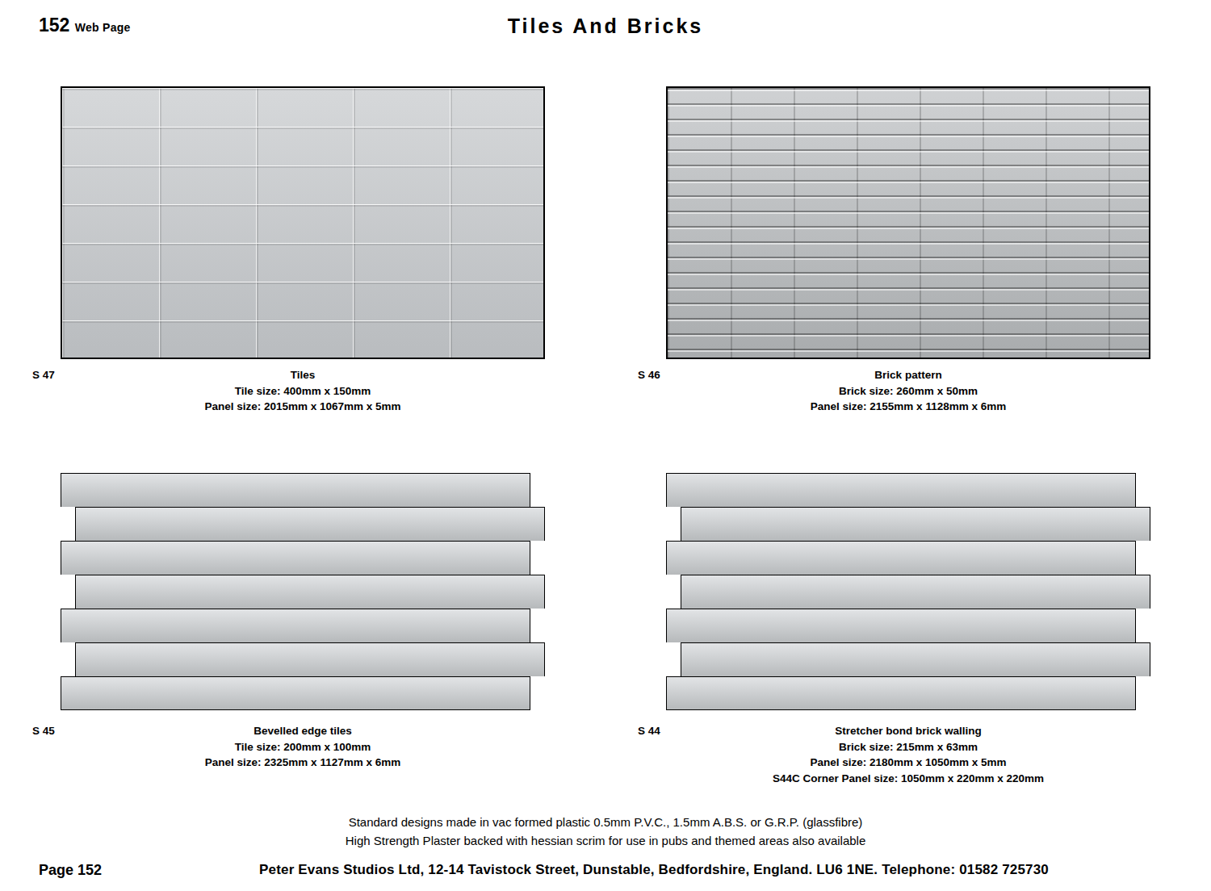152 Web Page
Tiles And Bricks
S 47
Tiles Tile size: 400mm x 150mm
Panel size: 2015mm x 1067mm x 5mm
S 46
Brick pattern Brick size: 260mm x 50mm
Panel size: 2155mm x 1128mm x 6mm
S 45
Bevelled edge tiles Tile size: 200mm x 100mm
Panel size: 2325mm x 1127mm x 6mm
S 44
Stretcher bond brick walling Brick size: 215mm x 63mm
Panel size: 2180mm x 1050mm x 5mm
S44C Corner Panel size: 1050mm x 220mm x 220mm
Standard designs made in vac formed plastic 0.5mm P.V.C., 1.5mm A.B.S. or G.R.P. (glassfibre)
High Strength Plaster backed with hessian scrim for use in pubs and themed areas also available
Page 152
Peter Evans Studios Ltd, 12-14 Tavistock Street, Dunstable, Bedfordshire, England. LU6 1NE. Telephone: 01582 725730